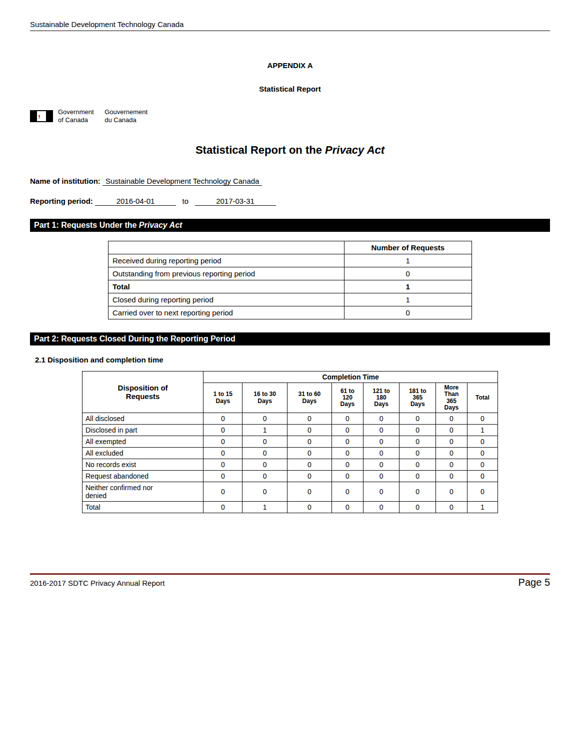Sustainable Development Technology Canada
APPENDIX A
Statistical Report
🍁 Government
of Canada Gouvernement
du Canada
Statistical Report on the Privacy Act
Name of institution: Sustainable Development Technology Canada
Reporting period: 2016-04-01 to 2017-03-31
Part 1: Requests Under the Privacy Act
| | Number of Requests |
| Received during reporting period | 1 |
| Outstanding from previous reporting period | 0 |
| Total | 1 |
| Closed during reporting period | 1 |
| Carried over to next reporting period | 0 |
Part 2: Requests Closed During the Reporting Period
2.1 Disposition and completion time
| Disposition of Requests | Completion Time |
| 1 to 15 Days | 16 to 30 Days | 31 to 60 Days | 61 to 120 Days | 121 to 180 Days | 181 to 365 Days | More Than 365 Days | Total |
| All disclosed | 0 | 0 | 0 | 0 | 0 | 0 | 0 | 0 |
| Disclosed in part | 0 | 1 | 0 | 0 | 0 | 0 | 0 | 1 |
| All exempted | 0 | 0 | 0 | 0 | 0 | 0 | 0 | 0 |
| All excluded | 0 | 0 | 0 | 0 | 0 | 0 | 0 | 0 |
| No records exist | 0 | 0 | 0 | 0 | 0 | 0 | 0 | 0 |
| Request abandoned | 0 | 0 | 0 | 0 | 0 | 0 | 0 | 0 |
| Neither confirmed nor denied | 0 | 0 | 0 | 0 | 0 | 0 | 0 | 0 |
| Total | 0 | 1 | 0 | 0 | 0 | 0 | 0 | 1 |
2016-2017 SDTC Privacy Annual Report
Page 5